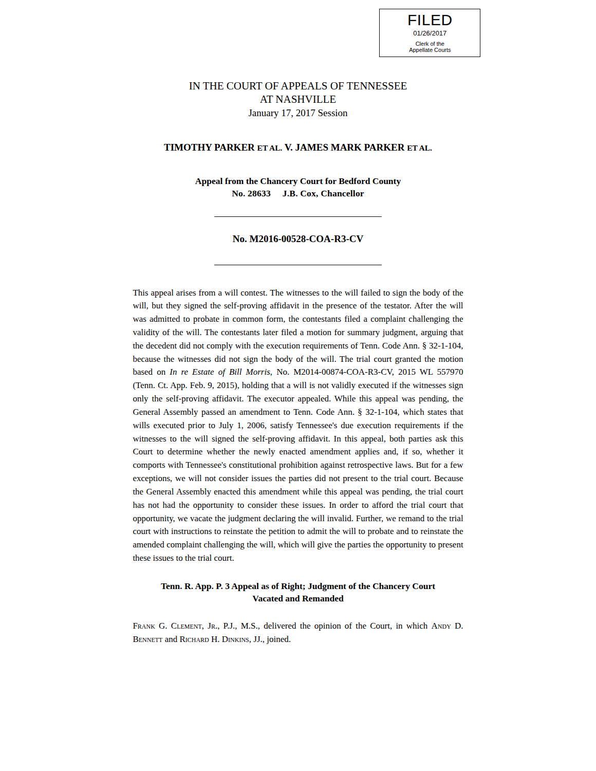FILED
01/26/2017
Clerk of the
Appellate Courts
IN THE COURT OF APPEALS OF TENNESSEE
AT NASHVILLE
January 17, 2017 Session
TIMOTHY PARKER ET AL. V. JAMES MARK PARKER ET AL.
Appeal from the Chancery Court for Bedford County
No. 28633 J.B. Cox, Chancellor
No. M2016-00528-COA-R3-CV
This appeal arises from a will contest. The witnesses to the will failed to sign the body of the will, but they signed the self-proving affidavit in the presence of the testator. After the will was admitted to probate in common form, the contestants filed a complaint challenging the validity of the will. The contestants later filed a motion for summary judgment, arguing that the decedent did not comply with the execution requirements of Tenn. Code Ann. § 32-1-104, because the witnesses did not sign the body of the will. The trial court granted the motion based on In re Estate of Bill Morris, No. M2014-00874-COA-R3-CV, 2015 WL 557970 (Tenn. Ct. App. Feb. 9, 2015), holding that a will is not validly executed if the witnesses sign only the self-proving affidavit. The executor appealed. While this appeal was pending, the General Assembly passed an amendment to Tenn. Code Ann. § 32-1-104, which states that wills executed prior to July 1, 2006, satisfy Tennessee's due execution requirements if the witnesses to the will signed the self-proving affidavit. In this appeal, both parties ask this Court to determine whether the newly enacted amendment applies and, if so, whether it comports with Tennessee's constitutional prohibition against retrospective laws. But for a few exceptions, we will not consider issues the parties did not present to the trial court. Because the General Assembly enacted this amendment while this appeal was pending, the trial court has not had the opportunity to consider these issues. In order to afford the trial court that opportunity, we vacate the judgment declaring the will invalid. Further, we remand to the trial court with instructions to reinstate the petition to admit the will to probate and to reinstate the amended complaint challenging the will, which will give the parties the opportunity to present these issues to the trial court.
Tenn. R. App. P. 3 Appeal as of Right; Judgment of the Chancery Court
Vacated and Remanded
Frank G. Clement, Jr., P.J., M.S., delivered the opinion of the Court, in which Andy D. Bennett and Richard H. Dinkins, JJ., joined.